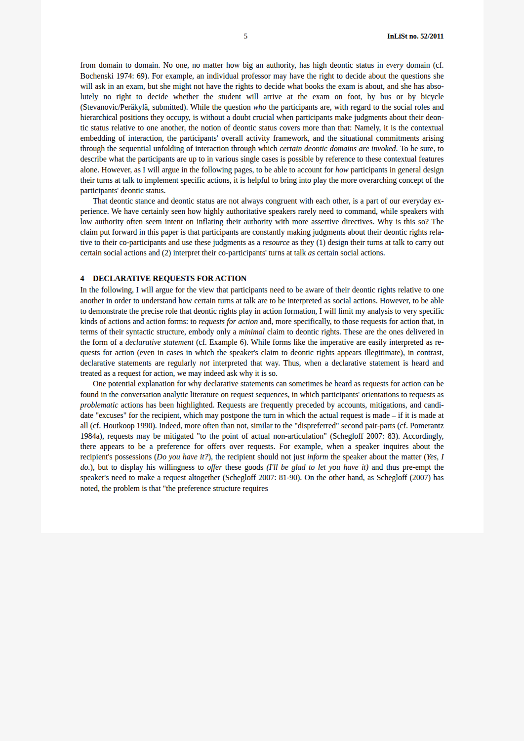5 InLiSt no. 52/2011
from domain to domain. No one, no matter how big an authority, has high deontic status in every domain (cf. Bochenski 1974: 69). For example, an individual professor may have the right to decide about the questions she will ask in an exam, but she might not have the rights to decide what books the exam is about, and she has absolutely no right to decide whether the student will arrive at the exam on foot, by bus or by bicycle (Stevanovic/Peräkylä, submitted). While the question who the participants are, with regard to the social roles and hierarchical positions they occupy, is without a doubt crucial when participants make judgments about their deontic status relative to one another, the notion of deontic status covers more than that: Namely, it is the contextual embedding of interaction, the participants' overall activity framework, and the situational commitments arising through the sequential unfolding of interaction through which certain deontic domains are invoked. To be sure, to describe what the participants are up to in various single cases is possible by reference to these contextual features alone. However, as I will argue in the following pages, to be able to account for how participants in general design their turns at talk to implement specific actions, it is helpful to bring into play the more overarching concept of the participants' deontic status.
That deontic stance and deontic status are not always congruent with each other, is a part of our everyday experience. We have certainly seen how highly authoritative speakers rarely need to command, while speakers with low authority often seem intent on inflating their authority with more assertive directives. Why is this so? The claim put forward in this paper is that participants are constantly making judgments about their deontic rights relative to their co-participants and use these judgments as a resource as they (1) design their turns at talk to carry out certain social actions and (2) interpret their co-participants' turns at talk as certain social actions.
4 Declarative requests for action
In the following, I will argue for the view that participants need to be aware of their deontic rights relative to one another in order to understand how certain turns at talk are to be interpreted as social actions. However, to be able to demonstrate the precise role that deontic rights play in action formation, I will limit my analysis to very specific kinds of actions and action forms: to requests for action and, more specifically, to those requests for action that, in terms of their syntactic structure, embody only a minimal claim to deontic rights. These are the ones delivered in the form of a declarative statement (cf. Example 6). While forms like the imperative are easily interpreted as requests for action (even in cases in which the speaker's claim to deontic rights appears illegitimate), in contrast, declarative statements are regularly not interpreted that way. Thus, when a declarative statement is heard and treated as a request for action, we may indeed ask why it is so.
One potential explanation for why declarative statements can sometimes be heard as requests for action can be found in the conversation analytic literature on request sequences, in which participants' orientations to requests as problematic actions has been highlighted. Requests are frequently preceded by accounts, mitigations, and candidate "excuses" for the recipient, which may postpone the turn in which the actual request is made – if it is made at all (cf. Houtkoop 1990). Indeed, more often than not, similar to the "dispreferred" second pair-parts (cf. Pomerantz 1984a), requests may be mitigated "to the point of actual non-articulation" (Schegloff 2007: 83). Accordingly, there appears to be a preference for offers over requests. For example, when a speaker inquires about the recipient's possessions (Do you have it?), the recipient should not just inform the speaker about the matter (Yes, I do.), but to display his willingness to offer these goods (I'll be glad to let you have it) and thus pre-empt the speaker's need to make a request altogether (Schegloff 2007: 81-90). On the other hand, as Schegloff (2007) has noted, the problem is that "the preference structure requires